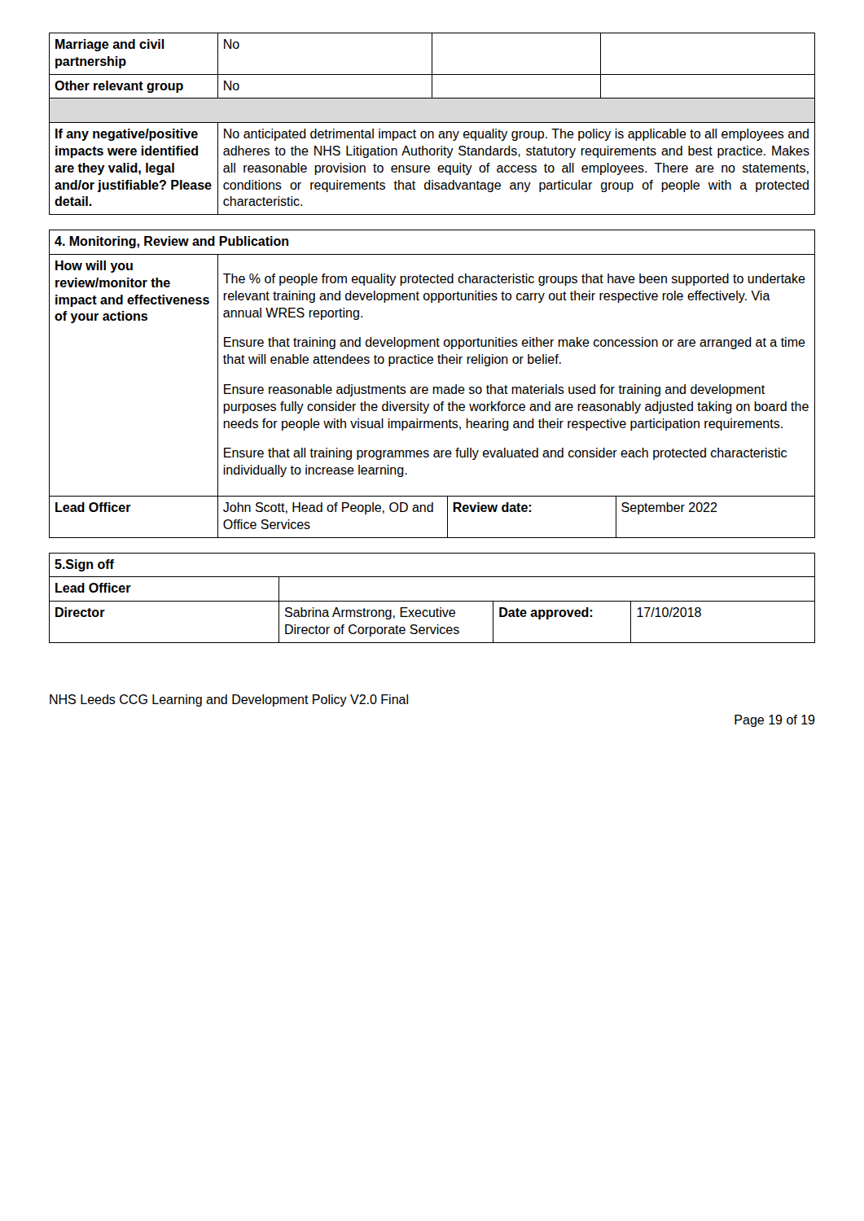| Marriage and civil partnership | No | | |
| Other relevant group | No | | |
| If any negative/positive impacts were identified are they valid, legal and/or justifiable? Please detail. | No anticipated detrimental impact on any equality group. The policy is applicable to all employees and adheres to the NHS Litigation Authority Standards, statutory requirements and best practice. Makes all reasonable provision to ensure equity of access to all employees. There are no statements, conditions or requirements that disadvantage any particular group of people with a protected characteristic. |
| 4. Monitoring, Review and Publication |
| How will you review/monitor the impact and effectiveness of your actions | The % of people from equality protected characteristic groups that have been supported to undertake relevant training and development opportunities to carry out their respective role effectively. Via annual WRES reporting. Ensure that training and development opportunities either make concession or are arranged at a time that will enable attendees to practice their religion or belief. Ensure reasonable adjustments are made so that materials used for training and development purposes fully consider the diversity of the workforce and are reasonably adjusted taking on board the needs for people with visual impairments, hearing and their respective participation requirements. Ensure that all training programmes are fully evaluated and consider each protected characteristic individually to increase learning. |
| Lead Officer | John Scott, Head of People, OD and Office Services | Review date: | September 2022 |
| 5.Sign off |
| Lead Officer | |
| Director | Sabrina Armstrong, Executive Director of Corporate Services | Date approved: | 17/10/2018 |
NHS Leeds CCG Learning and Development Policy V2.0 Final
Page 19 of 19